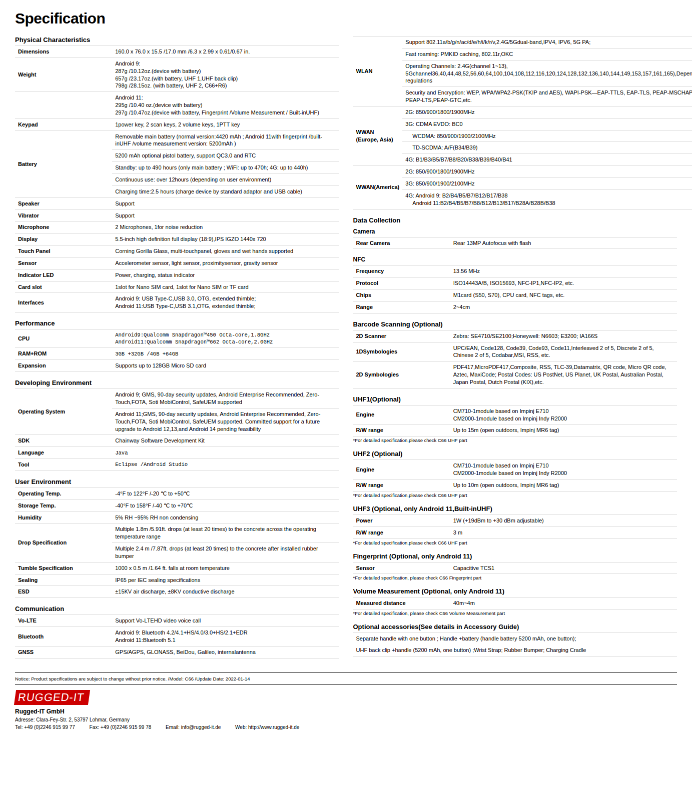Specification
Physical Characteristics
| Dimensions | 160.0 x 76.0 x 15.5 /17.0 mm /6.3 x 2.99 x 0.61/0.67 in. |
| Weight | Android 9: 287g /10.12oz.(device with battery) 657g /23.17oz.(with battery, UHF 1,UHF back clip) 798g /28.15oz. (with battery, UHF 2, C66+R6) |
| | Android 11: 295g /10.40 oz.(device with battery) 297g /10.47oz.(device with battery, Fingerprint /Volume Measurement / Built-inUHF) |
| Keypad | 1power key, 2 scan keys, 2 volume keys, 1PTT key |
| Battery | Removable main battery (normal version:4420 mAh ; Android 11with fingerprint /built-inUHF /volume measurement version: 5200mAh ) |
| 5200 mAh optional pistol battery, support QC3.0 and RTC |
| Standby: up to 490 hours (only main battery ; WiFi: up to 470h; 4G: up to 440h) |
| Continuous use: over 12hours (depending on user environment) |
| Charging time:2.5 hours (charge device by standard adaptor and USB cable) |
| Speaker | Support |
| Vibrator | Support |
| Microphone | 2 Microphones, 1for noise reduction |
| Display | 5.5-inch high definition full display (18:9),IPS IGZO 1440x 720 |
| Touch Panel | Corning Gorilla Glass, multi-touchpanel, gloves and wet hands supported |
| Sensor | Accelerometer sensor, light sensor, proximitysensor, gravity sensor |
| Indicator LED | Power, charging, status indicator |
| Card slot | 1slot for Nano SIM card, 1slot for Nano SIM or TF card |
| Interfaces | Android 9: USB Type-C,USB 3.0, OTG, extended thimble; Android 11:USB Type-C,USB 3.1,OTG, extended thimble; |
Performance
| CPU | Android9:Qualcomm Snapdragon™450 Octa-core,1.8GHz Android11:Qualcomm Snapdragon™662 Octa-core,2.0GHz |
| RAM+ROM | 3GB +32GB /4GB +64GB |
| Expansion | Supports up to 128GB Micro SD card |
Developing Environment
| Operating System | Android 9; GMS, 90-day security updates, Android Enterprise Recommended, Zero-Touch,FOTA, Soti MobiControl, SafeUEM supported |
| Android 11;GMS, 90-day security updates, Android Enterprise Recommended, Zero-Touch,FOTA, Soti MobiControl, SafeUEM supported. Committed support for a future upgrade to Android 12,13,and Android 14 pending feasibility |
| SDK | Chainway Software Development Kit |
| Language | Java |
| Tool | Eclipse /Android Studio |
User Environment
| Operating Temp. | -4°F to 122°F /-20 ℃ to +50℃ |
| Storage Temp. | -40°F to 158°F /-40 ℃ to +70℃ |
| Humidity | 5% RH ~95% RH non condensing |
| Drop Specification | Multiple 1.8m /5.91ft. drops (at least 20 times) to the concrete across the operating temperature range |
| Multiple 2.4 m /7.87ft. drops (at least 20 times) to the concrete after installed rubber bumper |
| Tumble Specification | 1000 x 0.5 m /1.64 ft. falls at room temperature |
| Sealing | IP65 per IEC sealing specifications |
| ESD | ±15KV air discharge, ±8KV conductive discharge |
Communication
| Vo-LTE | Support Vo-LTEHD video voice call |
| Bluetooth | Android 9: Bluetooth 4.2/4.1+HS/4.0/3.0+HS/2.1+EDR Android 11:Bluetooth 5.1 |
| GNSS | GPS/AGPS, GLONASS, BeiDou, Galileo, internalantenna |
| WLAN | Support 802.11a/b/g/n/ac/d/e/h/i/k/r/v,2.4G/5Gdual-band,IPV4, IPV6, 5G PA; |
| Fast roaming: PMKID caching, 802.11r,OKC |
| Operating Channels: 2.4G(channel 1~13), 5Gchannel36,40,44,48,52,56,60,64,100,104,108,112,116,120,124,128,132,136,140,144,149,153,157,161,165),Dependsonlocal regulations |
| Security and Encryption: WEP, WPA/WPA2-PSK(TKIP and AES), WAPI-PSK—EAP-TTLS, EAP-TLS, PEAP-MSCHAPv2, PEAP-LTS,PEAP-GTC,etc. |
| WWAN (Europe, Asia) | 2G: 850/900/1800/1900MHz |
| 3G: CDMA EVDO: BC0 |
| WCDMA: 850/900/1900/2100MHz |
| TD-SCDMA: A/F(B34/B39) |
| 4G: B1/B3/B5/B7/B8/B20/B38/B39/B40/B41 |
| WWAN(America) | 2G: 850/900/1800/1900MHz |
| 3G: 850/900/1900/2100MHz |
| 4G: Android 9: B2/B4/B5/B7/B12/B17/B38 Android 11:B2/B4/B5/B7/B8/B12/B13/B17/B28A/B28B/B38 |
Data Collection
Camera
| Rear Camera | Rear 13MP Autofocus with flash |
NFC
| Frequency | 13.56 MHz |
| Protocol | ISO14443A/B, ISO15693, NFC-IP1,NFC-IP2, etc. |
| Chips | M1card (S50, S70), CPU card, NFC tags, etc. |
| Range | 2~4cm |
Barcode Scanning (Optional)
| 2D Scanner | Zebra: SE4710/SE2100;Honeywell: N6603; E3200; IA166S |
| 1DSymbologies | UPC/EAN, Code128, Code39, Code93, Code11,Interleaved 2 of 5, Discrete 2 of 5, Chinese 2 of 5, Codabar,MSI, RSS, etc. |
| 2D Symbologies | PDF417,MicroPDF417,Composite, RSS, TLC-39,Datamatrix, QR code, Micro QR code, Aztec, MaxiCode; Postal Codes: US PostNet, US Planet, UK Postal, Australian Postal, Japan Postal, Dutch Postal (KIX),etc. |
UHF1(Optional)
| Engine | CM710-1module based on Impinj E710 CM2000-1module based on Impinj Indy R2000 |
| R/W range | Up to 15m (open outdoors, Impinj MR6 tag) |
*For detailed specification,please check C66 UHF part
UHF2 (Optional)
| Engine | CM710-1module based on Impinj E710 CM2000-1module based on Impinj Indy R2000 |
| R/W range | Up to 10m (open outdoors, Impinj MR6 tag) |
*For detailed specification,please check C66 UHF part
UHF3 (Optional, only Android 11,Built-inUHF)
| Power | 1W (+19dBm to +30 dBm adjustable) |
| R/W range | 3 m |
*For detailed specification,please check C66 UHF part
Fingerprint (Optional, only Android 11)
| Sensor | Capacitive TCS1 |
*For detailed specification, please check C66 Fingerprint part
Volume Measurement (Optional, only Android 11)
| Measured distance | 40m~4m |
*For detailed specification, please check C66 Volume Measurement part
Optional accessories(See details in Accessory Guide)
| Separate handle with one button ; Handle +battery (handle battery 5200 mAh, one button); |
| UHF back clip +handle (5200 mAh, one button) ;Wrist Strap; Rubber Bumper; Charging Cradle |
Notice: Product specifications are subject to change without prior notice. /Model: C66 /Update Date: 2022-01-14
RUGGED-IT
Rugged-IT GmbH
Adresse: Clara-Fey-Str. 2, 53797 Lohmar, Germany
Tel: +49 (0)2246 915 99 77 Fax: +49 (0)2246 915 99 78 Email: info@rugged-it.de Web: http://www.rugged-it.de